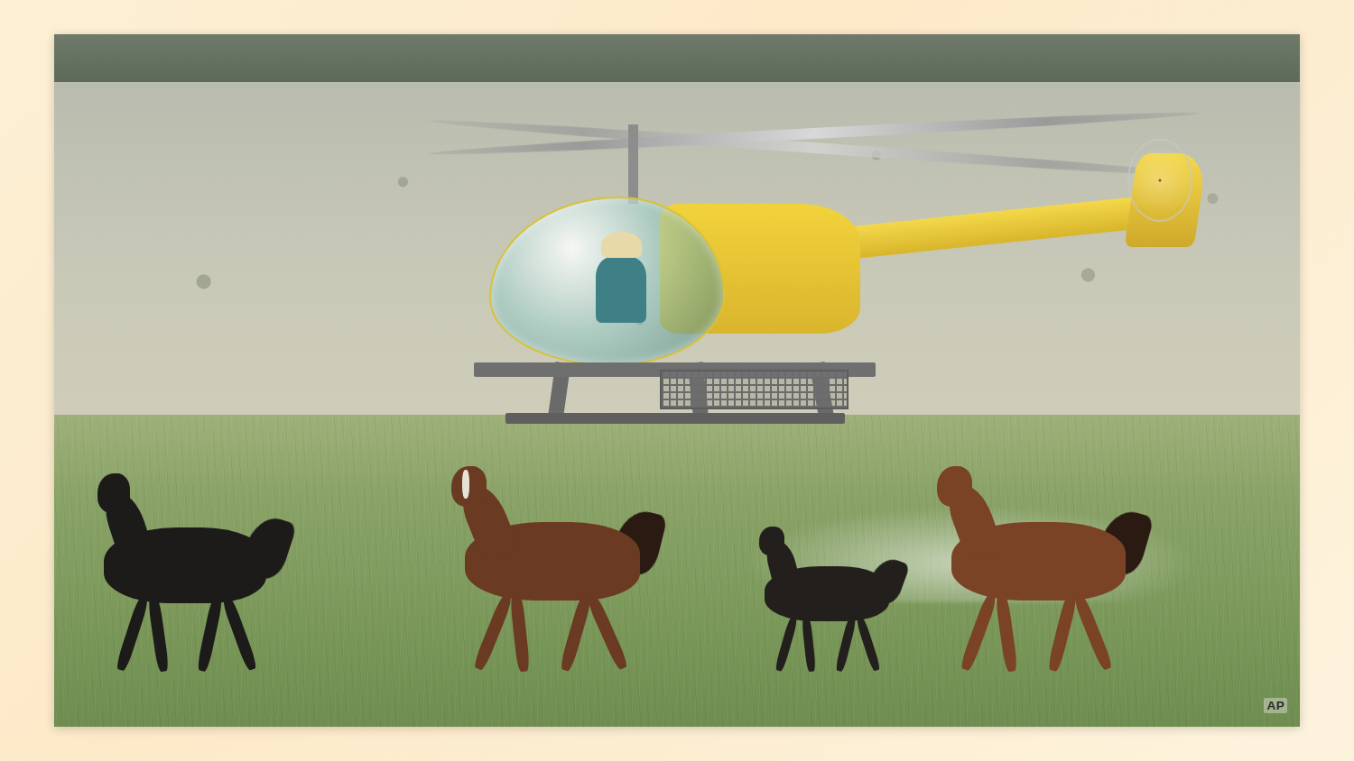AP